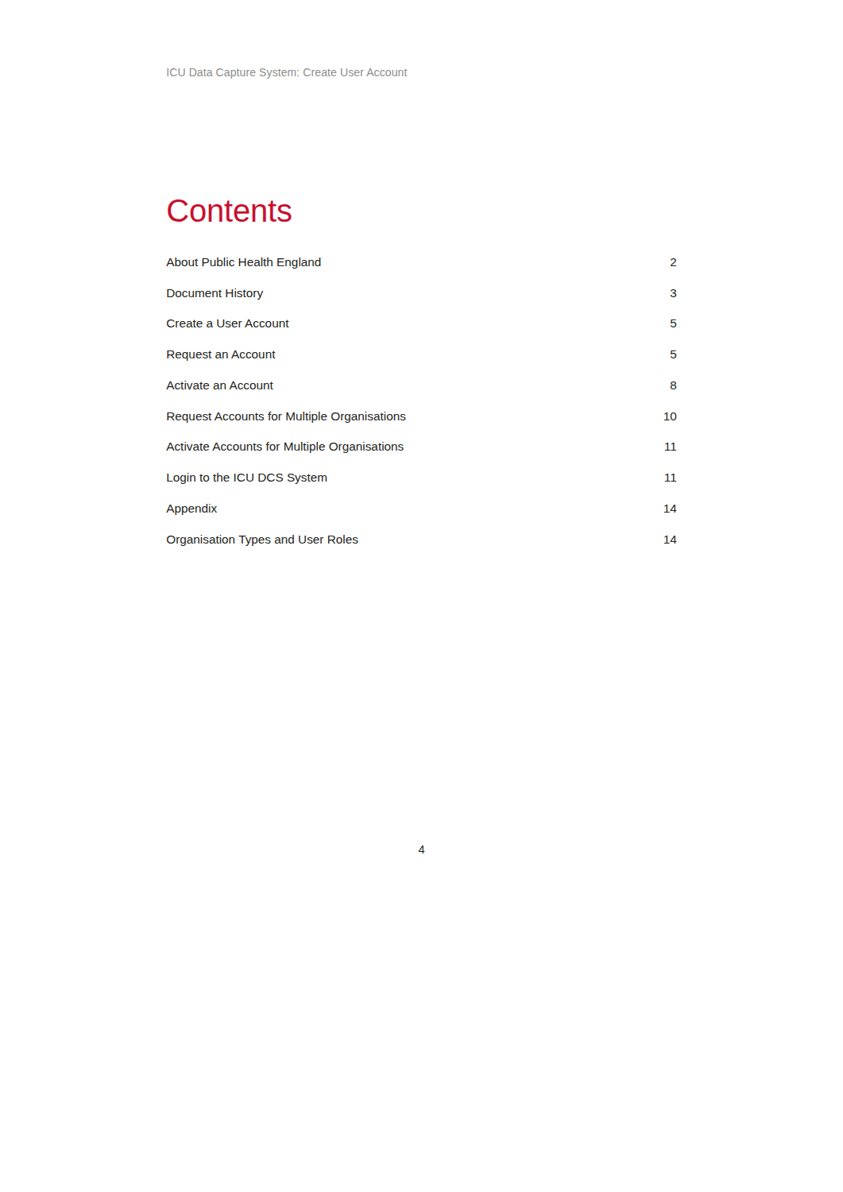ICU Data Capture System: Create User Account
Contents
About Public Health England 2
Document History 3
Create a User Account 5
Request an Account 5
Activate an Account 8
Request Accounts for Multiple Organisations 10
Activate Accounts for Multiple Organisations 11
Login to the ICU DCS System 11
Appendix 14
Organisation Types and User Roles 14
4